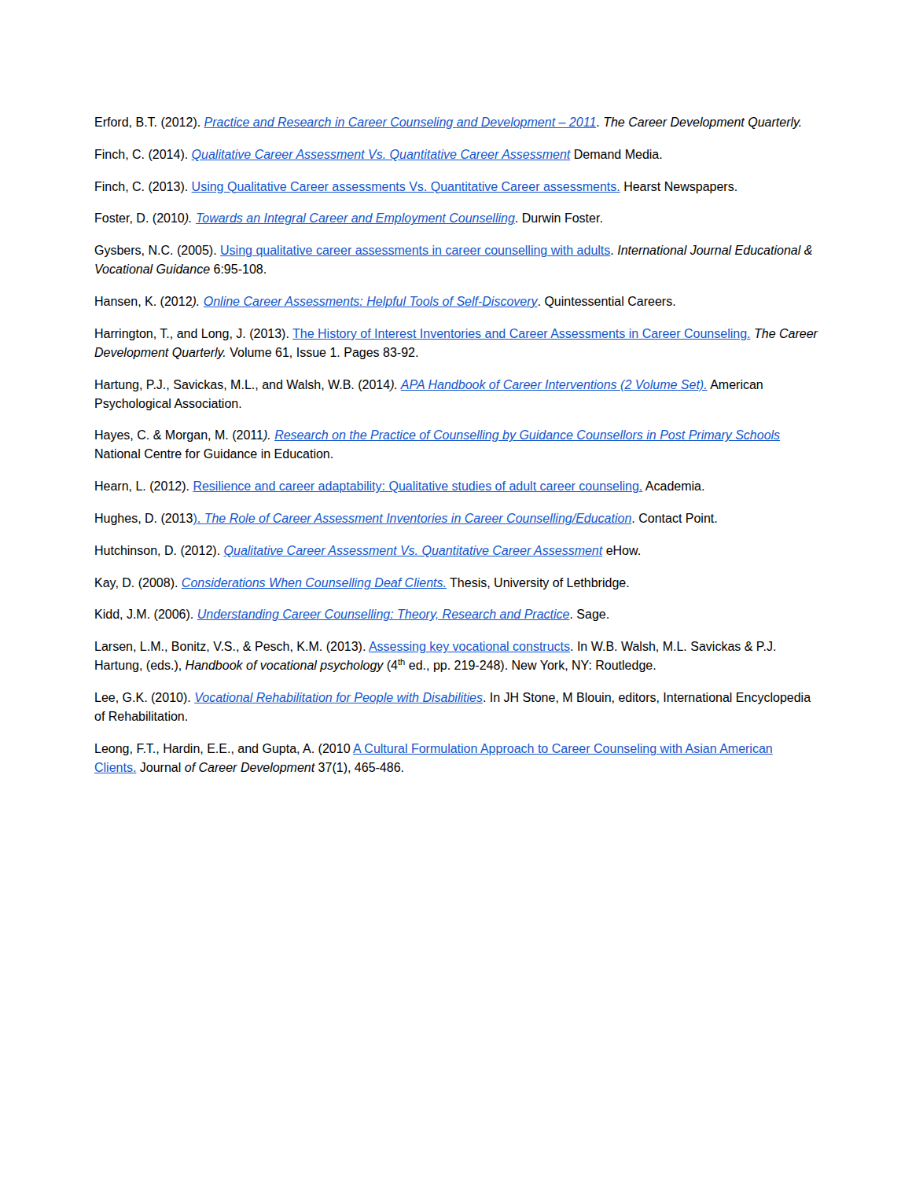Erford, B.T. (2012). Practice and Research in Career Counseling and Development – 2011. The Career Development Quarterly.
Finch, C. (2014). Qualitative Career Assessment Vs. Quantitative Career Assessment Demand Media.
Finch, C. (2013). Using Qualitative Career assessments Vs. Quantitative Career assessments. Hearst Newspapers.
Foster, D. (2010). Towards an Integral Career and Employment Counselling. Durwin Foster.
Gysbers, N.C. (2005). Using qualitative career assessments in career counselling with adults. International Journal Educational & Vocational Guidance 6:95-108.
Hansen, K. (2012). Online Career Assessments: Helpful Tools of Self-Discovery. Quintessential Careers.
Harrington, T., and Long, J. (2013). The History of Interest Inventories and Career Assessments in Career Counseling. The Career Development Quarterly. Volume 61, Issue 1. Pages 83-92.
Hartung, P.J., Savickas, M.L., and Walsh, W.B. (2014). APA Handbook of Career Interventions (2 Volume Set). American Psychological Association.
Hayes, C. & Morgan, M. (2011). Research on the Practice of Counselling by Guidance Counsellors in Post Primary Schools National Centre for Guidance in Education.
Hearn, L. (2012). Resilience and career adaptability: Qualitative studies of adult career counseling. Academia.
Hughes, D. (2013). The Role of Career Assessment Inventories in Career Counselling/Education. Contact Point.
Hutchinson, D. (2012). Qualitative Career Assessment Vs. Quantitative Career Assessment eHow.
Kay, D. (2008). Considerations When Counselling Deaf Clients. Thesis, University of Lethbridge.
Kidd, J.M. (2006). Understanding Career Counselling: Theory, Research and Practice. Sage.
Larsen, L.M., Bonitz, V.S., & Pesch, K.M. (2013). Assessing key vocational constructs. In W.B. Walsh, M.L. Savickas & P.J. Hartung, (eds.), Handbook of vocational psychology (4th ed., pp. 219-248). New York, NY: Routledge.
Lee, G.K. (2010). Vocational Rehabilitation for People with Disabilities. In JH Stone, M Blouin, editors, International Encyclopedia of Rehabilitation.
Leong, F.T., Hardin, E.E., and Gupta, A. (2010 A Cultural Formulation Approach to Career Counseling with Asian American Clients. Journal of Career Development 37(1), 465-486.